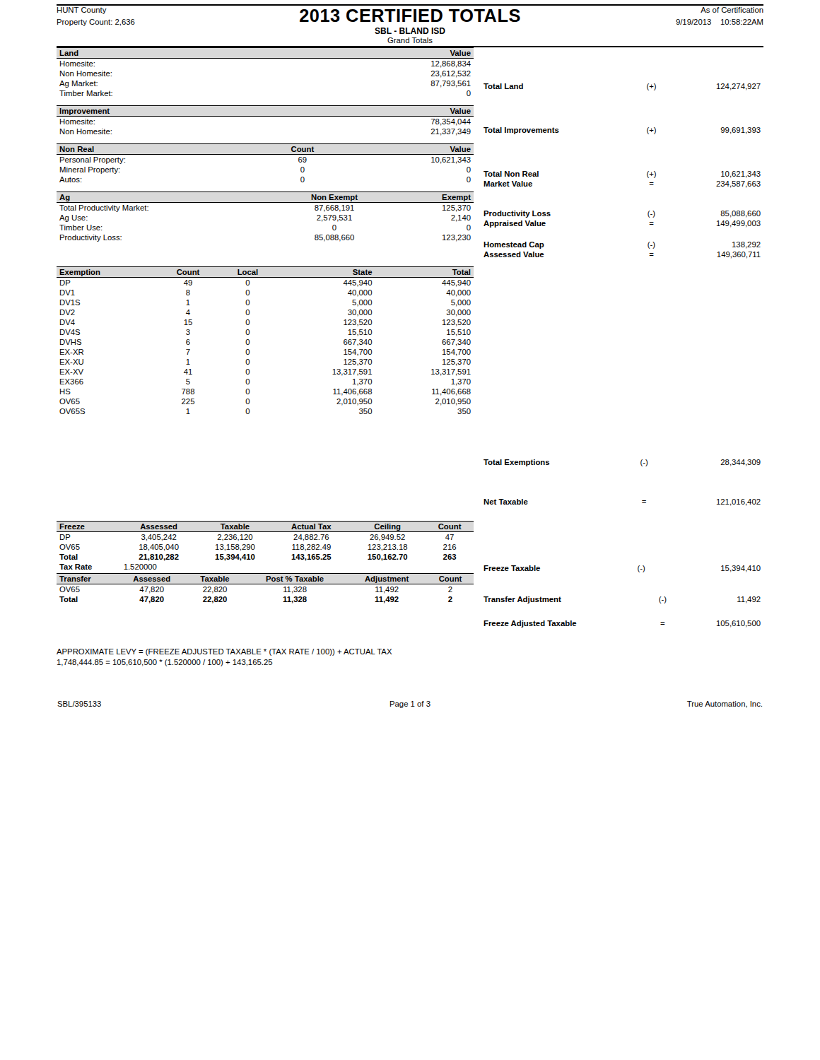| HUNT County Property Count: 2,636 | 2013 CERTIFIED TOTALS SBL - BLAND ISD Grand Totals | As of Certification 9/19/2013 10:58:22AM |
| / Land / Value / / Homesite: / 12,868,834 / / Non Homesite: / 23,612,532 / / Ag Market: / 87,793,561 / / Timber Market: / 0 / / Improvement / Value / / Homesite: / 78,354,044 / / Non Homesite: / 21,337,349 / / Non Real / Count / Value / / Personal Property: / 69 / 10,621,343 / / Mineral Property: / 0 / 0 / / Autos: / 0 / 0 / / Ag / Non Exempt / Exempt / / Total Productivity Market: / 87,668,191 / 125,370 / / Ag Use: / 2,579,531 / 2,140 / / Timber Use: / 0 / 0 / / Productivity Loss: / 85,088,660 / 123,230 / | / Total Land / (+) / 124,274,927 / / Total Improvements / (+) / 99,691,393 / / Total Non Real / (+) / 10,621,343 / / Market Value / = / 234,587,663 / / Productivity Loss / (-) / 85,088,660 / / Appraised Value / = / 149,499,003 / / Homestead Cap / (-) / 138,292 / / Assessed Value / = / 149,360,711 / |
| / Exemption / Count / Local / State / Total / / DP / 49 / 0 / 445,940 / 445,940 / / DV1 / 8 / 0 / 40,000 / 40,000 / / DV1S / 1 / 0 / 5,000 / 5,000 / / DV2 / 4 / 0 / 30,000 / 30,000 / / DV4 / 15 / 0 / 123,520 / 123,520 / / DV4S / 3 / 0 / 15,510 / 15,510 / / DVHS / 6 / 0 / 667,340 / 667,340 / / EX-XR / 7 / 0 / 154,700 / 154,700 / / EX-XU / 1 / 0 / 125,370 / 125,370 / / EX-XV / 41 / 0 / 13,317,591 / 13,317,591 / / EX366 / 5 / 0 / 1,370 / 1,370 / / HS / 788 / 0 / 11,406,668 / 11,406,668 / / OV65 / 225 / 0 / 2,010,950 / 2,010,950 / / OV65S / 1 / 0 / 350 / 350 / | / Total Exemptions / (-) / 28,344,309 / / Net Taxable / = / 121,016,402 / |
| / Freeze / Assessed / Taxable / Actual Tax / Ceiling / Count / / DP / 3,405,242 / 2,236,120 / 24,882.76 / 26,949.52 / 47 / / OV65 / 18,405,040 / 13,158,290 / 118,282.49 / 123,213.18 / 216 / / Total / 21,810,282 / 15,394,410 / 143,165.25 / 150,162.70 / 263 / / Tax Rate / 1.520000 / | / Freeze Taxable / (-) / 15,394,410 / |
| / Transfer / Assessed / Taxable / Post % Taxable / Adjustment / Count / / OV65 / 47,820 / 22,820 / 11,328 / 11,492 / 2 / / Total / 47,820 / 22,820 / 11,328 / 11,492 / 2 / | / Transfer Adjustment / (-) / 11,492 / / Freeze Adjusted Taxable / = / 105,610,500 / |
APPROXIMATE LEVY = (FREEZE ADJUSTED TAXABLE * (TAX RATE / 100)) + ACTUAL TAX
1,748,444.85 = 105,610,500 * (1.520000 / 100) + 143,165.25
| SBL/395133 | Page 1 of 3 | True Automation, Inc. |